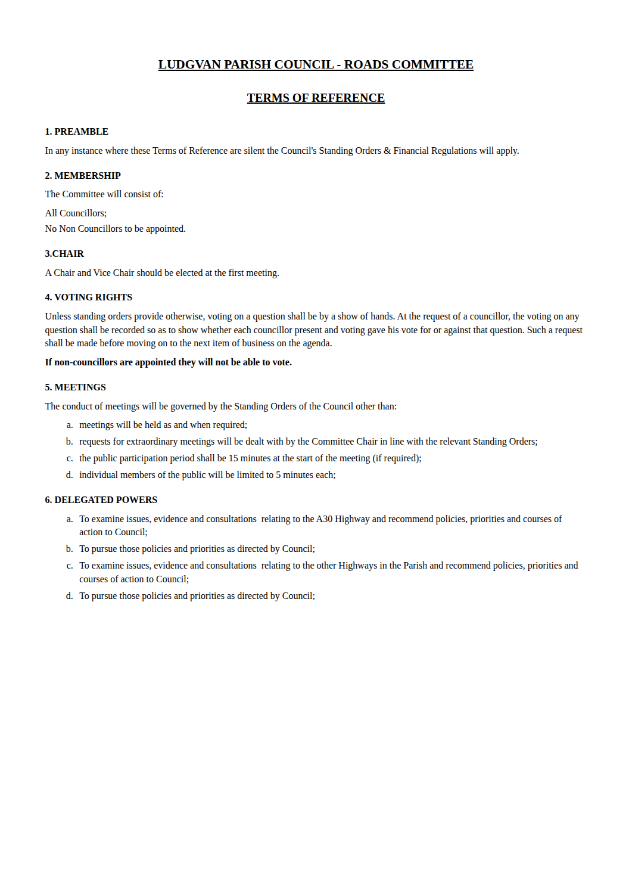LUDGVAN PARISH COUNCIL - ROADS COMMITTEE
TERMS OF REFERENCE
1. PREAMBLE
In any instance where these Terms of Reference are silent the Council's Standing Orders & Financial Regulations will apply.
2. MEMBERSHIP
The Committee will consist of:
All Councillors;
No Non Councillors to be appointed.
3.CHAIR
A Chair and Vice Chair should be elected at the first meeting.
4. VOTING RIGHTS
Unless standing orders provide otherwise, voting on a question shall be by a show of hands. At the request of a councillor, the voting on any question shall be recorded so as to show whether each councillor present and voting gave his vote for or against that question. Such a request shall be made before moving on to the next item of business on the agenda.
If non-councillors are appointed they will not be able to vote.
5. MEETINGS
The conduct of meetings will be governed by the Standing Orders of the Council other than:
meetings will be held as and when required;
requests for extraordinary meetings will be dealt with by the Committee Chair in line with the relevant Standing Orders;
the public participation period shall be 15 minutes at the start of the meeting (if required);
individual members of the public will be limited to 5 minutes each;
6. DELEGATED POWERS
To examine issues, evidence and consultations relating to the A30 Highway and recommend policies, priorities and courses of action to Council;
To pursue those policies and priorities as directed by Council;
To examine issues, evidence and consultations relating to the other Highways in the Parish and recommend policies, priorities and courses of action to Council;
To pursue those policies and priorities as directed by Council;